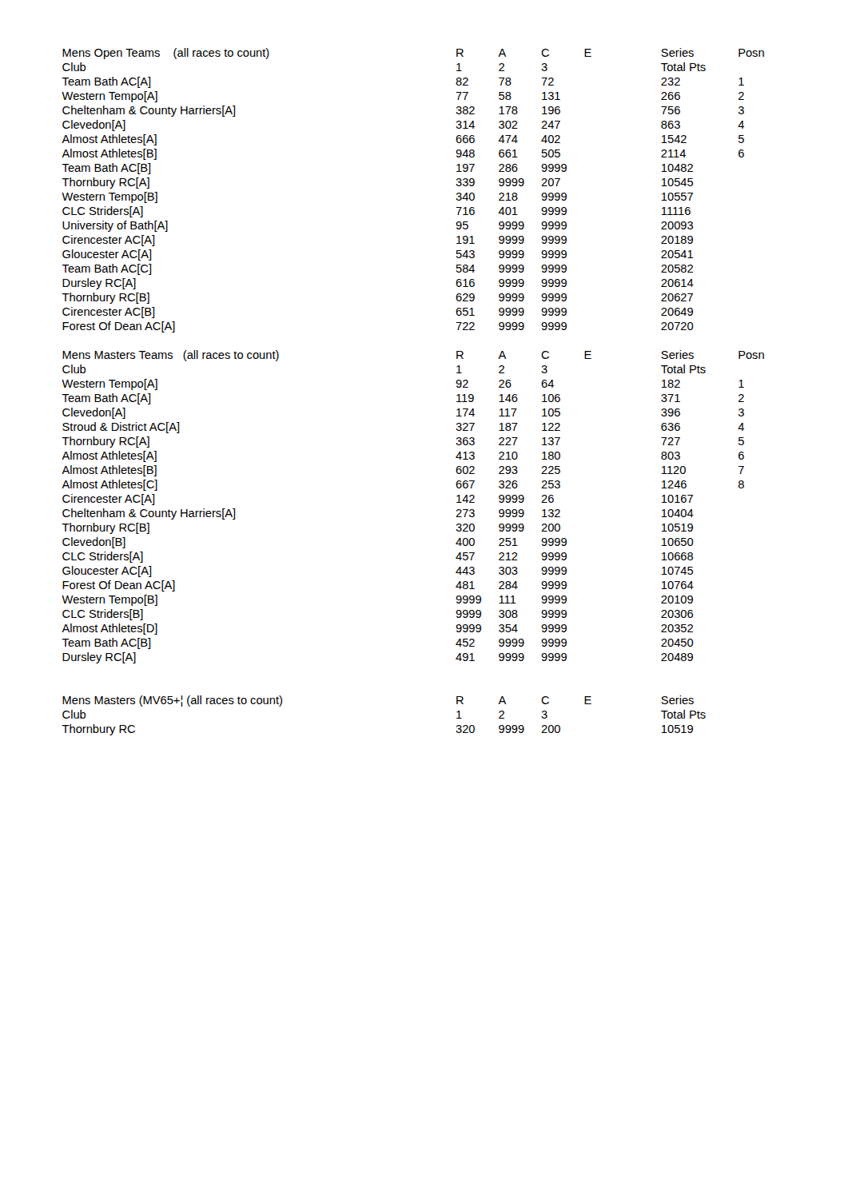| Mens Open Teams (all races to count) | R | A | C | E | | Series | Posn |
| Club | 1 | 2 | 3 | | | Total Pts | |
| Team Bath AC[A] | 82 | 78 | 72 | | | 232 | 1 |
| Western Tempo[A] | 77 | 58 | 131 | | | 266 | 2 |
| Cheltenham & County Harriers[A] | 382 | 178 | 196 | | | 756 | 3 |
| Clevedon[A] | 314 | 302 | 247 | | | 863 | 4 |
| Almost Athletes[A] | 666 | 474 | 402 | | | 1542 | 5 |
| Almost Athletes[B] | 948 | 661 | 505 | | | 2114 | 6 |
| Team Bath AC[B] | 197 | 286 | 9999 | | | 10482 | |
| Thornbury RC[A] | 339 | 9999 | 207 | | | 10545 | |
| Western Tempo[B] | 340 | 218 | 9999 | | | 10557 | |
| CLC Striders[A] | 716 | 401 | 9999 | | | 11116 | |
| University of Bath[A] | 95 | 9999 | 9999 | | | 20093 | |
| Cirencester AC[A] | 191 | 9999 | 9999 | | | 20189 | |
| Gloucester AC[A] | 543 | 9999 | 9999 | | | 20541 | |
| Team Bath AC[C] | 584 | 9999 | 9999 | | | 20582 | |
| Dursley RC[A] | 616 | 9999 | 9999 | | | 20614 | |
| Thornbury RC[B] | 629 | 9999 | 9999 | | | 20627 | |
| Cirencester AC[B] | 651 | 9999 | 9999 | | | 20649 | |
| Forest Of Dean AC[A] | 722 | 9999 | 9999 | | | 20720 | |
| Mens Masters Teams (all races to count) | R | A | C | E | | Series | Posn |
| Club | 1 | 2 | 3 | | | Total Pts | |
| Western Tempo[A] | 92 | 26 | 64 | | | 182 | 1 |
| Team Bath AC[A] | 119 | 146 | 106 | | | 371 | 2 |
| Clevedon[A] | 174 | 117 | 105 | | | 396 | 3 |
| Stroud & District AC[A] | 327 | 187 | 122 | | | 636 | 4 |
| Thornbury RC[A] | 363 | 227 | 137 | | | 727 | 5 |
| Almost Athletes[A] | 413 | 210 | 180 | | | 803 | 6 |
| Almost Athletes[B] | 602 | 293 | 225 | | | 1120 | 7 |
| Almost Athletes[C] | 667 | 326 | 253 | | | 1246 | 8 |
| Cirencester AC[A] | 142 | 9999 | 26 | | | 10167 | |
| Cheltenham & County Harriers[A] | 273 | 9999 | 132 | | | 10404 | |
| Thornbury RC[B] | 320 | 9999 | 200 | | | 10519 | |
| Clevedon[B] | 400 | 251 | 9999 | | | 10650 | |
| CLC Striders[A] | 457 | 212 | 9999 | | | 10668 | |
| Gloucester AC[A] | 443 | 303 | 9999 | | | 10745 | |
| Forest Of Dean AC[A] | 481 | 284 | 9999 | | | 10764 | |
| Western Tempo[B] | 9999 | 111 | 9999 | | | 20109 | |
| CLC Striders[B] | 9999 | 308 | 9999 | | | 20306 | |
| Almost Athletes[D] | 9999 | 354 | 9999 | | | 20352 | |
| Team Bath AC[B] | 452 | 9999 | 9999 | | | 20450 | |
| Dursley RC[A] | 491 | 9999 | 9999 | | | 20489 | |
| Mens Masters (MV65+¦ (all races to count) | R | A | C | E | | Series | |
| Club | 1 | 2 | 3 | | | Total Pts | |
| Thornbury RC | 320 | 9999 | 200 | | | 10519 | |